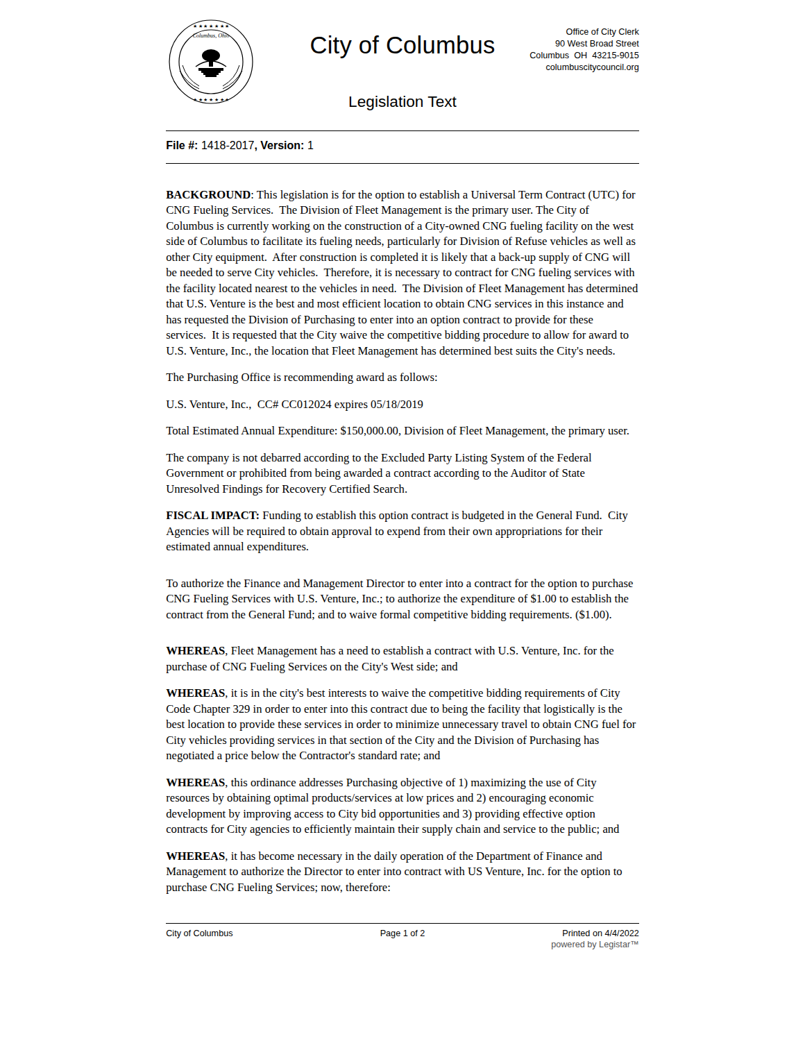★ ★ ★ ★ ★ ★ ★ ★ ★ ★ ★ ★ ★ ★ Columbus, Ohio
City of Columbus
Office of City Clerk
90 West Broad Street
Columbus OH 43215-9015
columbuscitycouncil.org
Legislation Text
File #: 1418-2017, Version: 1
BACKGROUND: This legislation is for the option to establish a Universal Term Contract (UTC) for CNG Fueling Services. The Division of Fleet Management is the primary user. The City of Columbus is currently working on the construction of a City-owned CNG fueling facility on the west side of Columbus to facilitate its fueling needs, particularly for Division of Refuse vehicles as well as other City equipment. After construction is completed it is likely that a back-up supply of CNG will be needed to serve City vehicles. Therefore, it is necessary to contract for CNG fueling services with the facility located nearest to the vehicles in need. The Division of Fleet Management has determined that U.S. Venture is the best and most efficient location to obtain CNG services in this instance and has requested the Division of Purchasing to enter into an option contract to provide for these services. It is requested that the City waive the competitive bidding procedure to allow for award to U.S. Venture, Inc., the location that Fleet Management has determined best suits the City's needs.
The Purchasing Office is recommending award as follows:
U.S. Venture, Inc., CC# CC012024 expires 05/18/2019
Total Estimated Annual Expenditure: $150,000.00, Division of Fleet Management, the primary user.
The company is not debarred according to the Excluded Party Listing System of the Federal Government or prohibited from being awarded a contract according to the Auditor of State Unresolved Findings for Recovery Certified Search.
FISCAL IMPACT: Funding to establish this option contract is budgeted in the General Fund. City Agencies will be required to obtain approval to expend from their own appropriations for their estimated annual expenditures.
To authorize the Finance and Management Director to enter into a contract for the option to purchase CNG Fueling Services with U.S. Venture, Inc.; to authorize the expenditure of $1.00 to establish the contract from the General Fund; and to waive formal competitive bidding requirements. ($1.00).
WHEREAS, Fleet Management has a need to establish a contract with U.S. Venture, Inc. for the purchase of CNG Fueling Services on the City's West side; and
WHEREAS, it is in the city's best interests to waive the competitive bidding requirements of City Code Chapter 329 in order to enter into this contract due to being the facility that logistically is the best location to provide these services in order to minimize unnecessary travel to obtain CNG fuel for City vehicles providing services in that section of the City and the Division of Purchasing has negotiated a price below the Contractor's standard rate; and
WHEREAS, this ordinance addresses Purchasing objective of 1) maximizing the use of City resources by obtaining optimal products/services at low prices and 2) encouraging economic development by improving access to City bid opportunities and 3) providing effective option contracts for City agencies to efficiently maintain their supply chain and service to the public; and
WHEREAS, it has become necessary in the daily operation of the Department of Finance and Management to authorize the Director to enter into contract with US Venture, Inc. for the option to purchase CNG Fueling Services; now, therefore:
City of Columbus
Page 1 of 2
Printed on 4/4/2022
powered by Legistar™